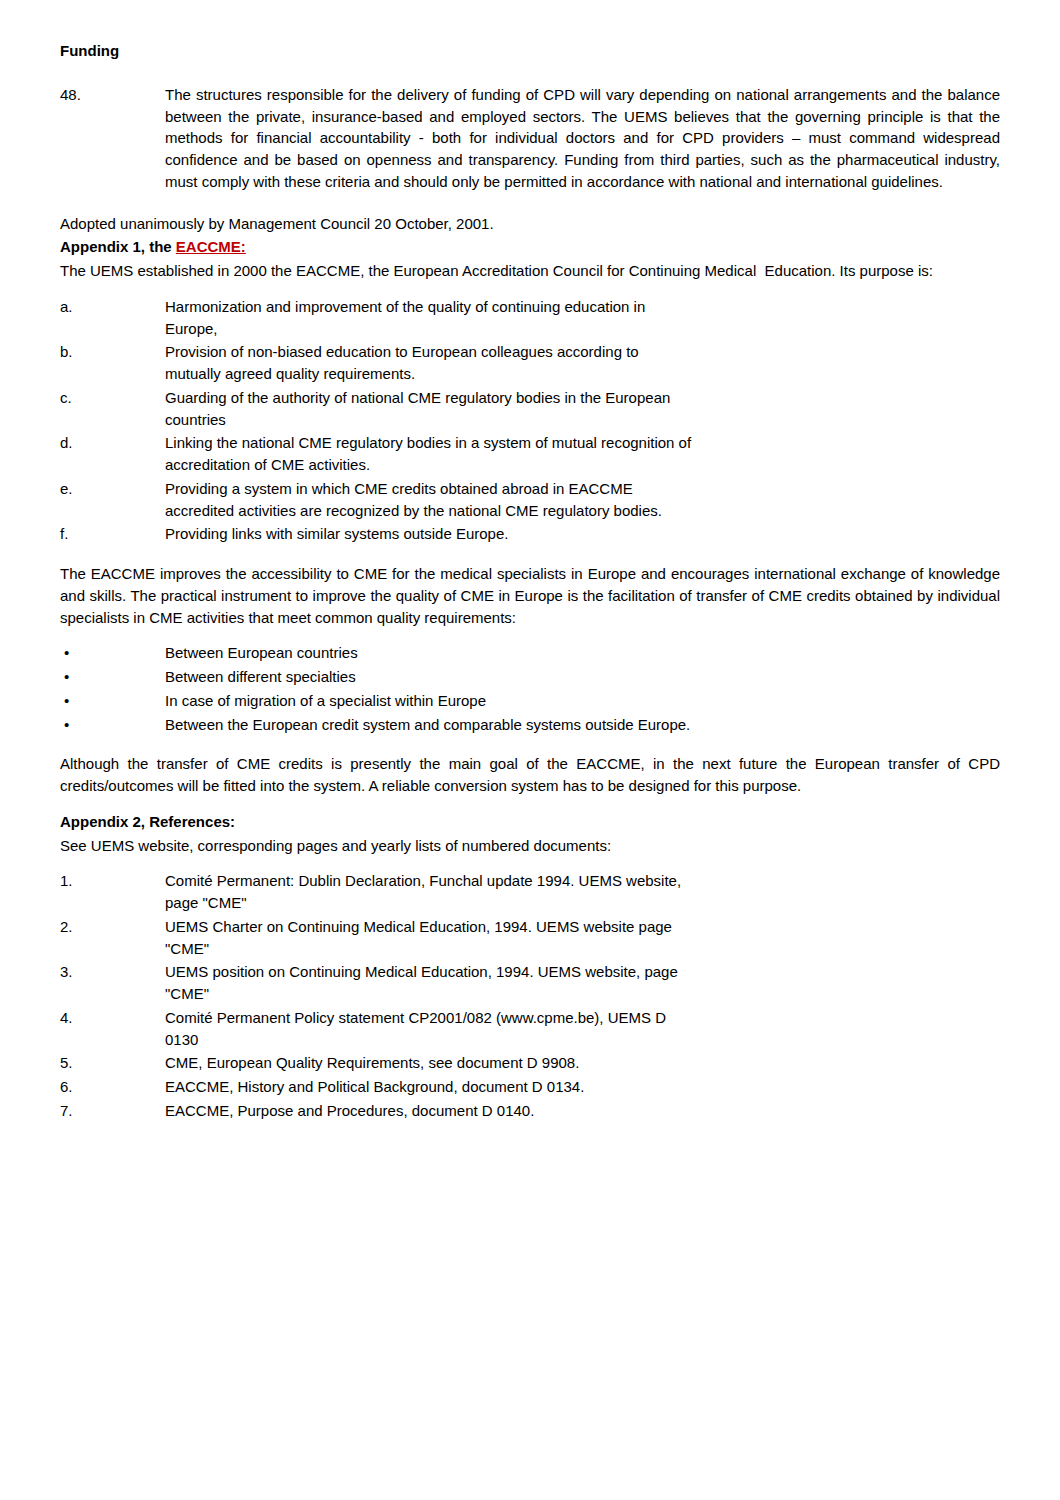Funding
48.
The structures responsible for the delivery of funding of CPD will vary depending on national arrangements and the balance between the private, insurance-based and employed sectors. The UEMS believes that the governing principle is that the methods for financial accountability - both for individual doctors and for CPD providers – must command widespread confidence and be based on openness and transparency. Funding from third parties, such as the pharmaceutical industry, must comply with these criteria and should only be permitted in accordance with national and international guidelines.
Adopted unanimously by Management Council 20 October, 2001.
Appendix 1, the EACCME:
The UEMS established in 2000 the EACCME, the European Accreditation Council for Continuing Medical Education. Its purpose is:
a.
Harmonization and improvement of the quality of continuing education in
Europe,
b.
Provision of non-biased education to European colleagues according to
mutually agreed quality requirements.
c.
Guarding of the authority of national CME regulatory bodies in the European
countries
d.
Linking the national CME regulatory bodies in a system of mutual recognition of
accreditation of CME activities.
e.
Providing a system in which CME credits obtained abroad in EACCME
accredited activities are recognized by the national CME regulatory bodies.
f.
Providing links with similar systems outside Europe.
The EACCME improves the accessibility to CME for the medical specialists in Europe and encourages international exchange of knowledge and skills. The practical instrument to improve the quality of CME in Europe is the facilitation of transfer of CME credits obtained by individual specialists in CME activities that meet common quality requirements:
•Between European countries
•Between different specialties
•In case of migration of a specialist within Europe
•Between the European credit system and comparable systems outside Europe.
Although the transfer of CME credits is presently the main goal of the EACCME, in the next future the European transfer of CPD credits/outcomes will be fitted into the system. A reliable conversion system has to be designed for this purpose.
Appendix 2, References:
See UEMS website, corresponding pages and yearly lists of numbered documents:
1.
Comité Permanent: Dublin Declaration, Funchal update 1994. UEMS website,
page "CME"
2.
UEMS Charter on Continuing Medical Education, 1994. UEMS website page
"CME"
3.
UEMS position on Continuing Medical Education, 1994. UEMS website, page
"CME"
4.
Comité Permanent Policy statement CP2001/082 (www.cpme.be), UEMS D
0130
5.
CME, European Quality Requirements, see document D 9908.
6.
EACCME, History and Political Background, document D 0134.
7.
EACCME, Purpose and Procedures, document D 0140.